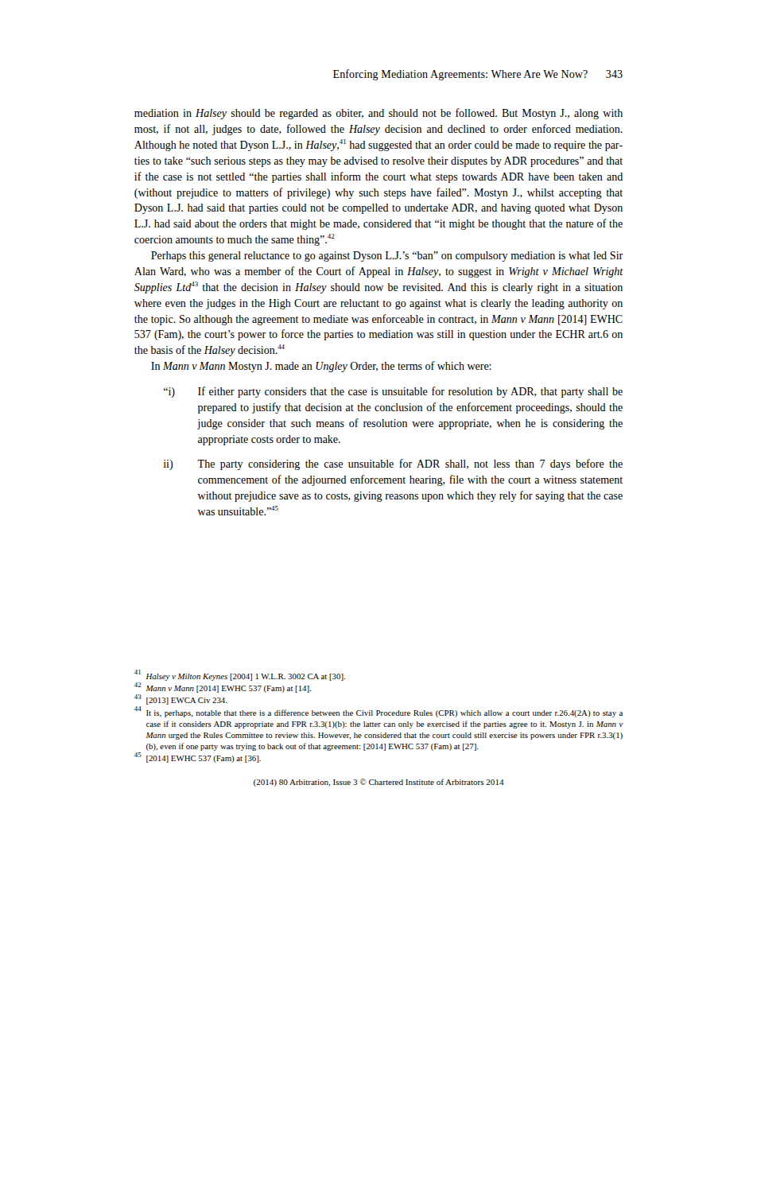Enforcing Mediation Agreements: Where Are We Now?343
mediation in Halsey should be regarded as obiter, and should not be followed. But Mostyn J., along with most, if not all, judges to date, followed the Halsey decision and declined to order enforced mediation. Although he noted that Dyson L.J., in Halsey,41 had suggested that an order could be made to require the parties to take “such serious steps as they may be advised to resolve their disputes by ADR procedures” and that if the case is not settled “the parties shall inform the court what steps towards ADR have been taken and (without prejudice to matters of privilege) why such steps have failed”. Mostyn J., whilst accepting that Dyson L.J. had said that parties could not be compelled to undertake ADR, and having quoted what Dyson L.J. had said about the orders that might be made, considered that “it might be thought that the nature of the coercion amounts to much the same thing”.42
Perhaps this general reluctance to go against Dyson L.J.’s “ban” on compulsory mediation is what led Sir Alan Ward, who was a member of the Court of Appeal in Halsey, to suggest in Wright v Michael Wright Supplies Ltd43 that the decision in Halsey should now be revisited. And this is clearly right in a situation where even the judges in the High Court are reluctant to go against what is clearly the leading authority on the topic. So although the agreement to mediate was enforceable in contract, in Mann v Mann [2014] EWHC 537 (Fam), the court’s power to force the parties to mediation was still in question under the ECHR art.6 on the basis of the Halsey decision.44
In Mann v Mann Mostyn J. made an Ungley Order, the terms of which were:
“i) If either party considers that the case is unsuitable for resolution by ADR, that party shall be prepared to justify that decision at the conclusion of the enforcement proceedings, should the judge consider that such means of resolution were appropriate, when he is considering the appropriate costs order to make.
ii) The party considering the case unsuitable for ADR shall, not less than 7 days before the commencement of the adjourned enforcement hearing, file with the court a witness statement without prejudice save as to costs, giving reasons upon which they rely for saying that the case was unsuitable.”45
41 Halsey v Milton Keynes [2004] 1 W.L.R. 3002 CA at [30].
42 Mann v Mann [2014] EWHC 537 (Fam) at [14].
43[2013] EWCA Civ 234.
44 It is, perhaps, notable that there is a difference between the Civil Procedure Rules (CPR) which allow a court under r.26.4(2A) to stay a case if it considers ADR appropriate and FPR r.3.3(1)(b): the latter can only be exercised if the parties agree to it. Mostyn J. in Mann v Mann urged the Rules Committee to review this. However, he considered that the court could still exercise its powers under FPR r.3.3(1)(b), even if one party was trying to back out of that agreement: [2014] EWHC 537 (Fam) at [27].
45[2014] EWHC 537 (Fam) at [36].
(2014) 80 Arbitration, Issue 3 © Chartered Institute of Arbitrators 2014